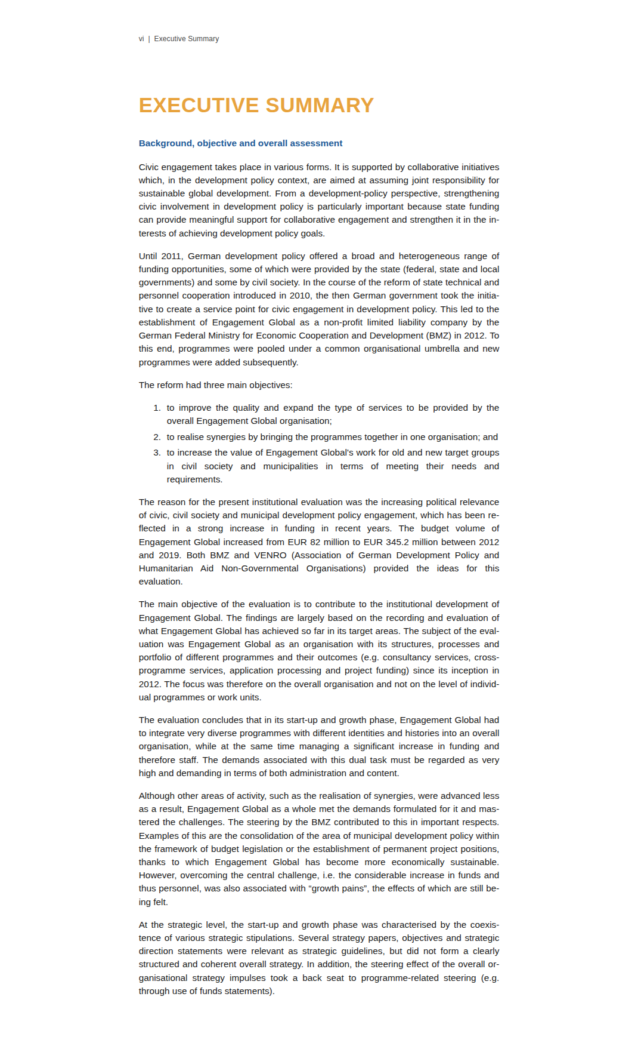vi | Executive Summary
EXECUTIVE SUMMARY
Background, objective and overall assessment
Civic engagement takes place in various forms. It is supported by collaborative initiatives which, in the development policy context, are aimed at assuming joint responsibility for sustainable global development. From a development-policy perspective, strengthening civic involvement in development policy is particularly important because state funding can provide meaningful support for collaborative engagement and strengthen it in the interests of achieving development policy goals.
Until 2011, German development policy offered a broad and heterogeneous range of funding opportunities, some of which were provided by the state (federal, state and local governments) and some by civil society. In the course of the reform of state technical and personnel cooperation introduced in 2010, the then German government took the initiative to create a service point for civic engagement in development policy. This led to the establishment of Engagement Global as a non-profit limited liability company by the German Federal Ministry for Economic Cooperation and Development (BMZ) in 2012. To this end, programmes were pooled under a common organisational umbrella and new programmes were added subsequently.
The reform had three main objectives:
to improve the quality and expand the type of services to be provided by the overall Engagement Global organisation;
to realise synergies by bringing the programmes together in one organisation; and
to increase the value of Engagement Global's work for old and new target groups in civil society and municipalities in terms of meeting their needs and requirements.
The reason for the present institutional evaluation was the increasing political relevance of civic, civil society and municipal development policy engagement, which has been reflected in a strong increase in funding in recent years. The budget volume of Engagement Global increased from EUR 82 million to EUR 345.2 million between 2012 and 2019. Both BMZ and VENRO (Association of German Development Policy and Humanitarian Aid Non-Governmental Organisations) provided the ideas for this evaluation.
The main objective of the evaluation is to contribute to the institutional development of Engagement Global. The findings are largely based on the recording and evaluation of what Engagement Global has achieved so far in its target areas. The subject of the evaluation was Engagement Global as an organisation with its structures, processes and portfolio of different programmes and their outcomes (e.g. consultancy services, cross-programme services, application processing and project funding) since its inception in 2012. The focus was therefore on the overall organisation and not on the level of individual programmes or work units.
The evaluation concludes that in its start-up and growth phase, Engagement Global had to integrate very diverse programmes with different identities and histories into an overall organisation, while at the same time managing a significant increase in funding and therefore staff. The demands associated with this dual task must be regarded as very high and demanding in terms of both administration and content.
Although other areas of activity, such as the realisation of synergies, were advanced less as a result, Engagement Global as a whole met the demands formulated for it and mastered the challenges. The steering by the BMZ contributed to this in important respects. Examples of this are the consolidation of the area of municipal development policy within the framework of budget legislation or the establishment of permanent project positions, thanks to which Engagement Global has become more economically sustainable. However, overcoming the central challenge, i.e. the considerable increase in funds and thus personnel, was also associated with “growth pains”, the effects of which are still being felt.
At the strategic level, the start-up and growth phase was characterised by the coexistence of various strategic stipulations. Several strategy papers, objectives and strategic direction statements were relevant as strategic guidelines, but did not form a clearly structured and coherent overall strategy. In addition, the steering effect of the overall organisational strategy impulses took a back seat to programme-related steering (e.g. through use of funds statements).